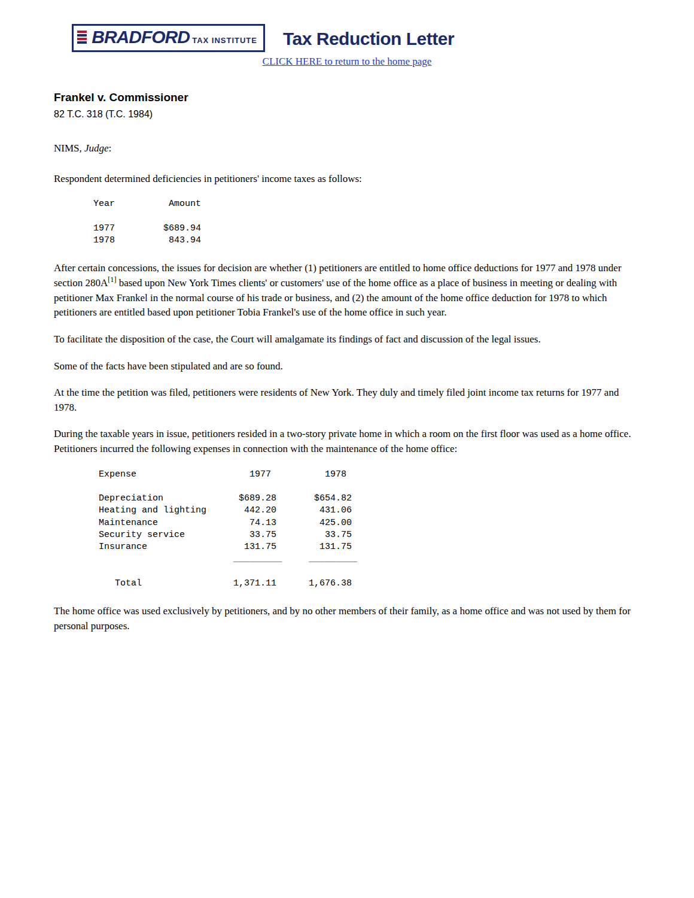BRADFORD TAX INSTITUTE
Tax Reduction Letter
CLICK HERE to return to the home page
Frankel v. Commissioner
82 T.C. 318 (T.C. 1984)
NIMS, Judge:
Respondent determined deficiencies in petitioners' income taxes as follows:
  Year          Amount

  1977         $689.94
  1978          843.94
After certain concessions, the issues for decision are whether (1) petitioners are entitled to home office deductions for 1977 and 1978 under section 280A[1] based upon New York Times clients' or customers' use of the home office as a place of business in meeting or dealing with petitioner Max Frankel in the normal course of his trade or business, and (2) the amount of the home office deduction for 1978 to which petitioners are entitled based upon petitioner Tobia Frankel's use of the home office in such year.
To facilitate the disposition of the case, the Court will amalgamate its findings of fact and discussion of the legal issues.
Some of the facts have been stipulated and are so found.
At the time the petition was filed, petitioners were residents of New York. They duly and timely filed joint income tax returns for 1977 and 1978.
During the taxable years in issue, petitioners resided in a two-story private home in which a room on the first floor was used as a home office. Petitioners incurred the following expenses in connection with the maintenance of the home office:
   Expense                     1977          1978

   Depreciation              $689.28       $654.82
   Heating and lighting       442.20        431.06
   Maintenance                 74.13        425.00
   Security service            33.75         33.75
   Insurance                  131.75        131.75
                            _________     _________

      Total                 1,371.11      1,676.38
The home office was used exclusively by petitioners, and by no other members of their family, as a home office and was not used by them for personal purposes.